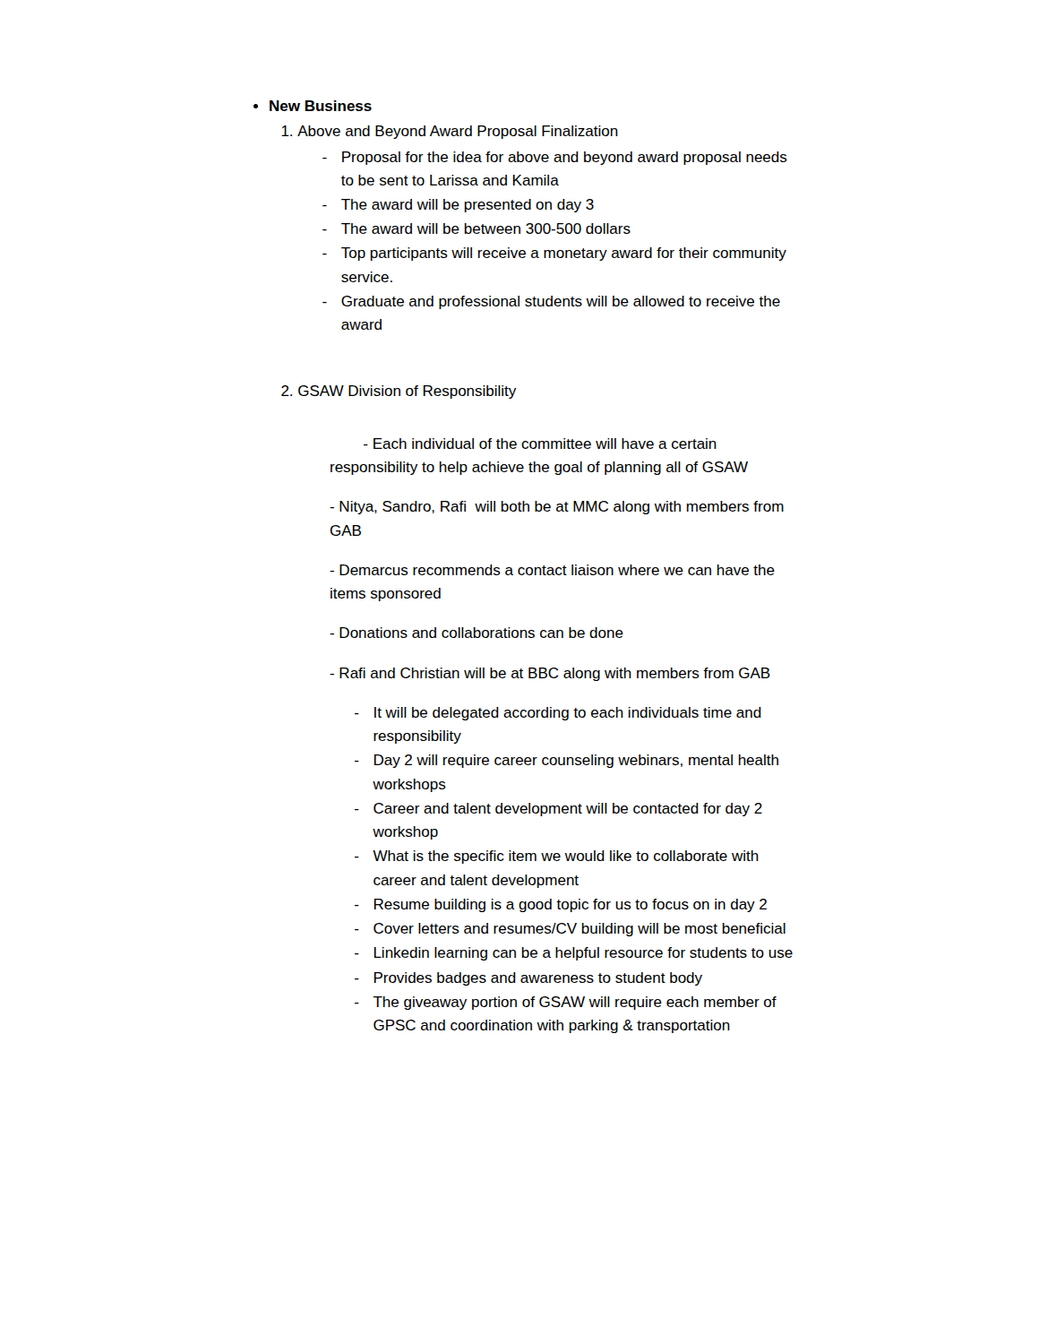New Business
Above and Beyond Award Proposal Finalization
Proposal for the idea for above and beyond award proposal needs to be sent to Larissa and Kamila
The award will be presented on day 3
The award will be between 300-500 dollars
Top participants will receive a monetary award for their community service.
Graduate and professional students will be allowed to receive the award
GSAW Division of Responsibility
- Each individual of the committee will have a certain responsibility to help achieve the goal of planning all of GSAW
- Nitya, Sandro, Rafi will both be at MMC along with members from GAB
- Demarcus recommends a contact liaison where we can have the items sponsored
- Donations and collaborations can be done
- Rafi and Christian will be at BBC along with members from GAB
It will be delegated according to each individuals time and responsibility
Day 2 will require career counseling webinars, mental health workshops
Career and talent development will be contacted for day 2 workshop
What is the specific item we would like to collaborate with career and talent development
Resume building is a good topic for us to focus on in day 2
Cover letters and resumes/CV building will be most beneficial
Linkedin learning can be a helpful resource for students to use
Provides badges and awareness to student body
The giveaway portion of GSAW will require each member of GPSC and coordination with parking & transportation